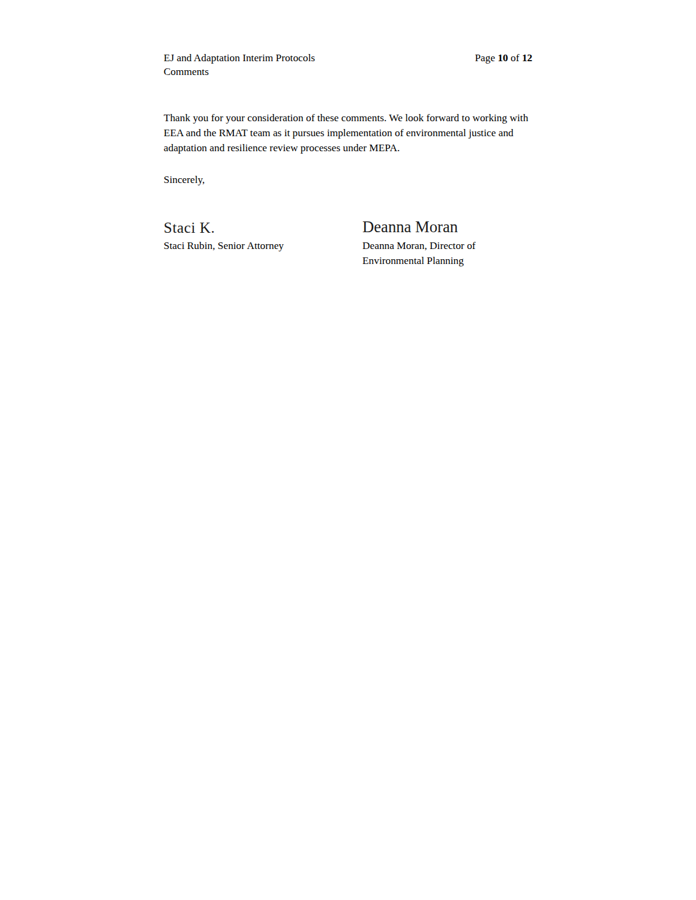EJ and Adaptation Interim Protocols
Comments
Page 10 of 12
Thank you for your consideration of these comments. We look forward to working with EEA and the RMAT team as it pursues implementation of environmental justice and adaptation and resilience review processes under MEPA.
Sincerely,
Staci K.
Deanna Moran
Staci Rubin, Senior Attorney
Deanna Moran, Director of Environmental Planning